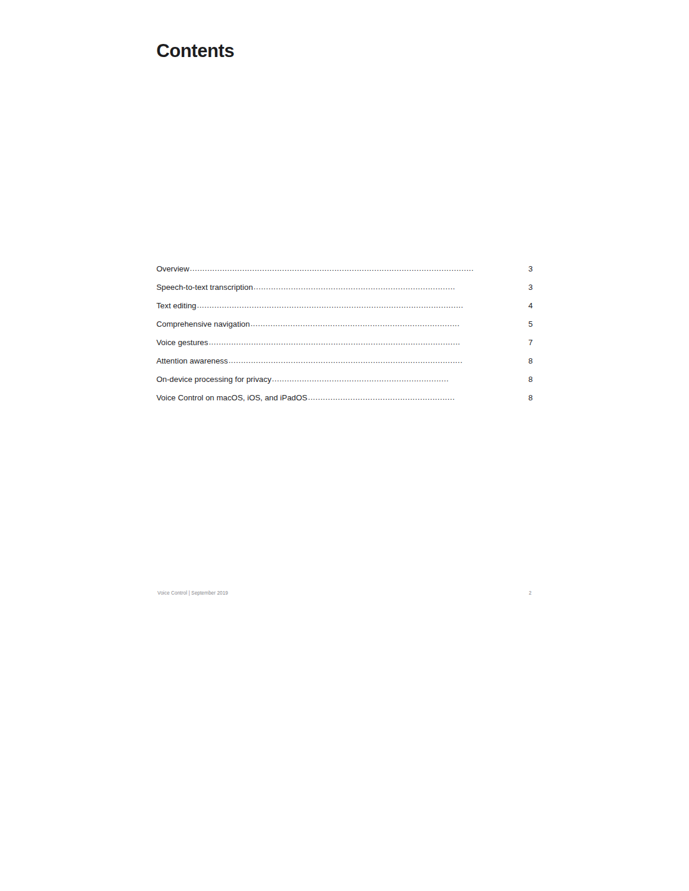Contents
Overview .................................................................................................................. 3
Speech-to-text transcription ................................................................................. 3
Text editing ........................................................................................................... 4
Comprehensive navigation .................................................................................... 5
Voice gestures ..................................................................................................... 7
Attention awareness .............................................................................................. 8
On-device processing for privacy ....................................................................... 8
Voice Control on macOS, iOS, and iPadOS ........................................................... 8
Voice Control | September 2019 2